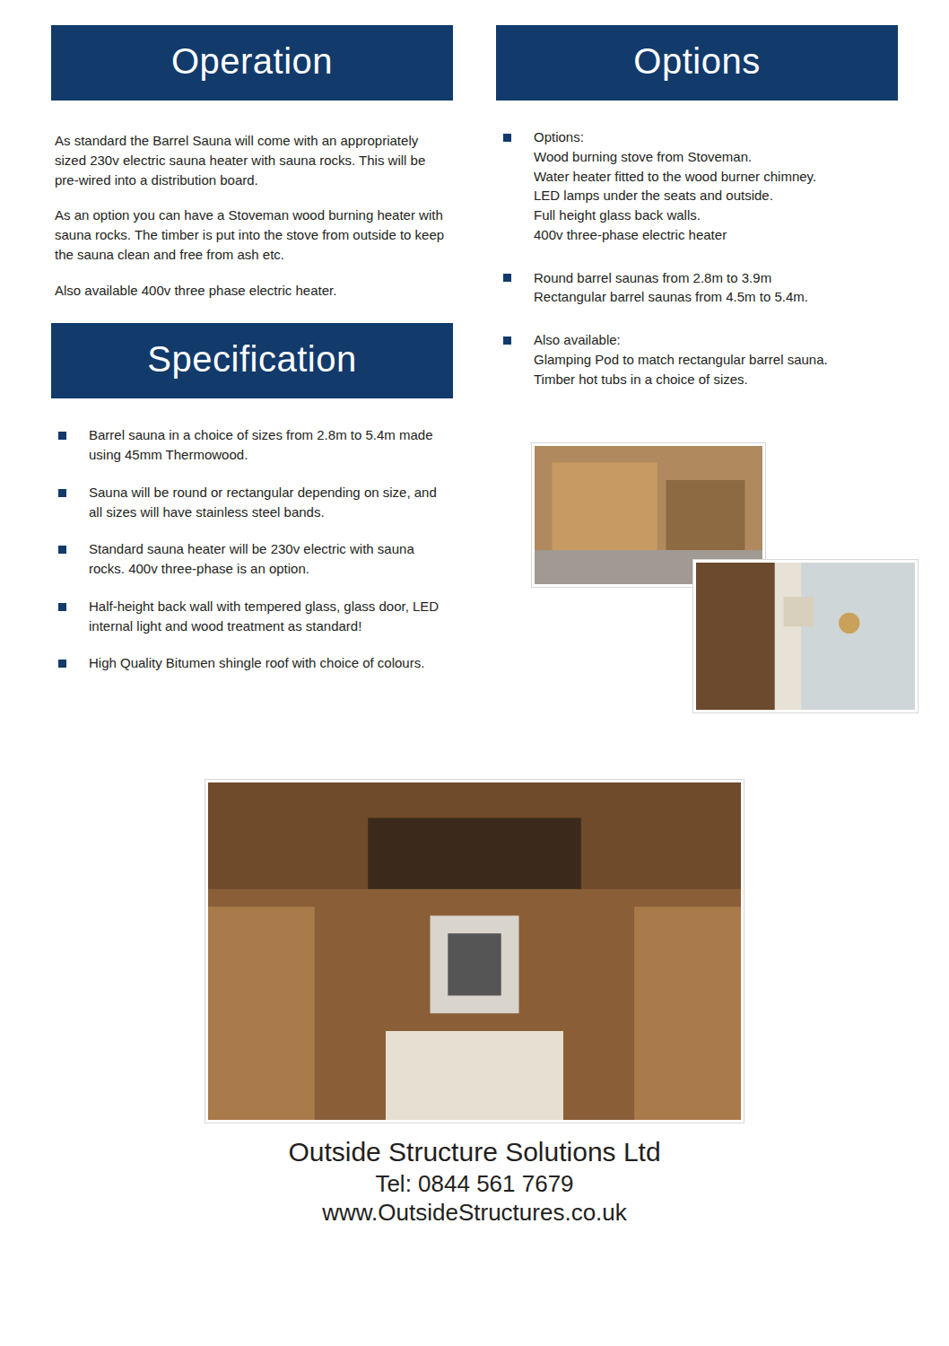Operation
As standard the Barrel Sauna will come with an appropriately sized 230v electric sauna heater with sauna rocks. This will be pre-wired into a distribution board.
As an option you can have a Stoveman wood burning heater with sauna rocks. The timber is put into the stove from outside to keep the sauna clean and free from ash etc.
Also available 400v three phase electric heater.
Specification
Barrel sauna in a choice of sizes from 2.8m to 5.4m made using 45mm Thermowood.
Sauna will be round or rectangular depending on size, and all sizes will have stainless steel bands.
Standard sauna heater will be 230v electric with sauna rocks. 400v three-phase is an option.
Half-height back wall with tempered glass, glass door, LED internal light and wood treatment as standard!
High Quality Bitumen shingle roof with choice of colours.
Options
Options: Wood burning stove from Stoveman. Water heater fitted to the wood burner chimney. LED lamps under the seats and outside. Full height glass back walls. 400v three-phase electric heater
Round barrel saunas from 2.8m to 3.9m Rectangular barrel saunas from 4.5m to 5.4m.
Also available: Glamping Pod to match rectangular barrel sauna. Timber hot tubs in a choice of sizes.
Outside Structure Solutions Ltd
Tel: 0844 561 7679
www.OutsideStructures.co.uk